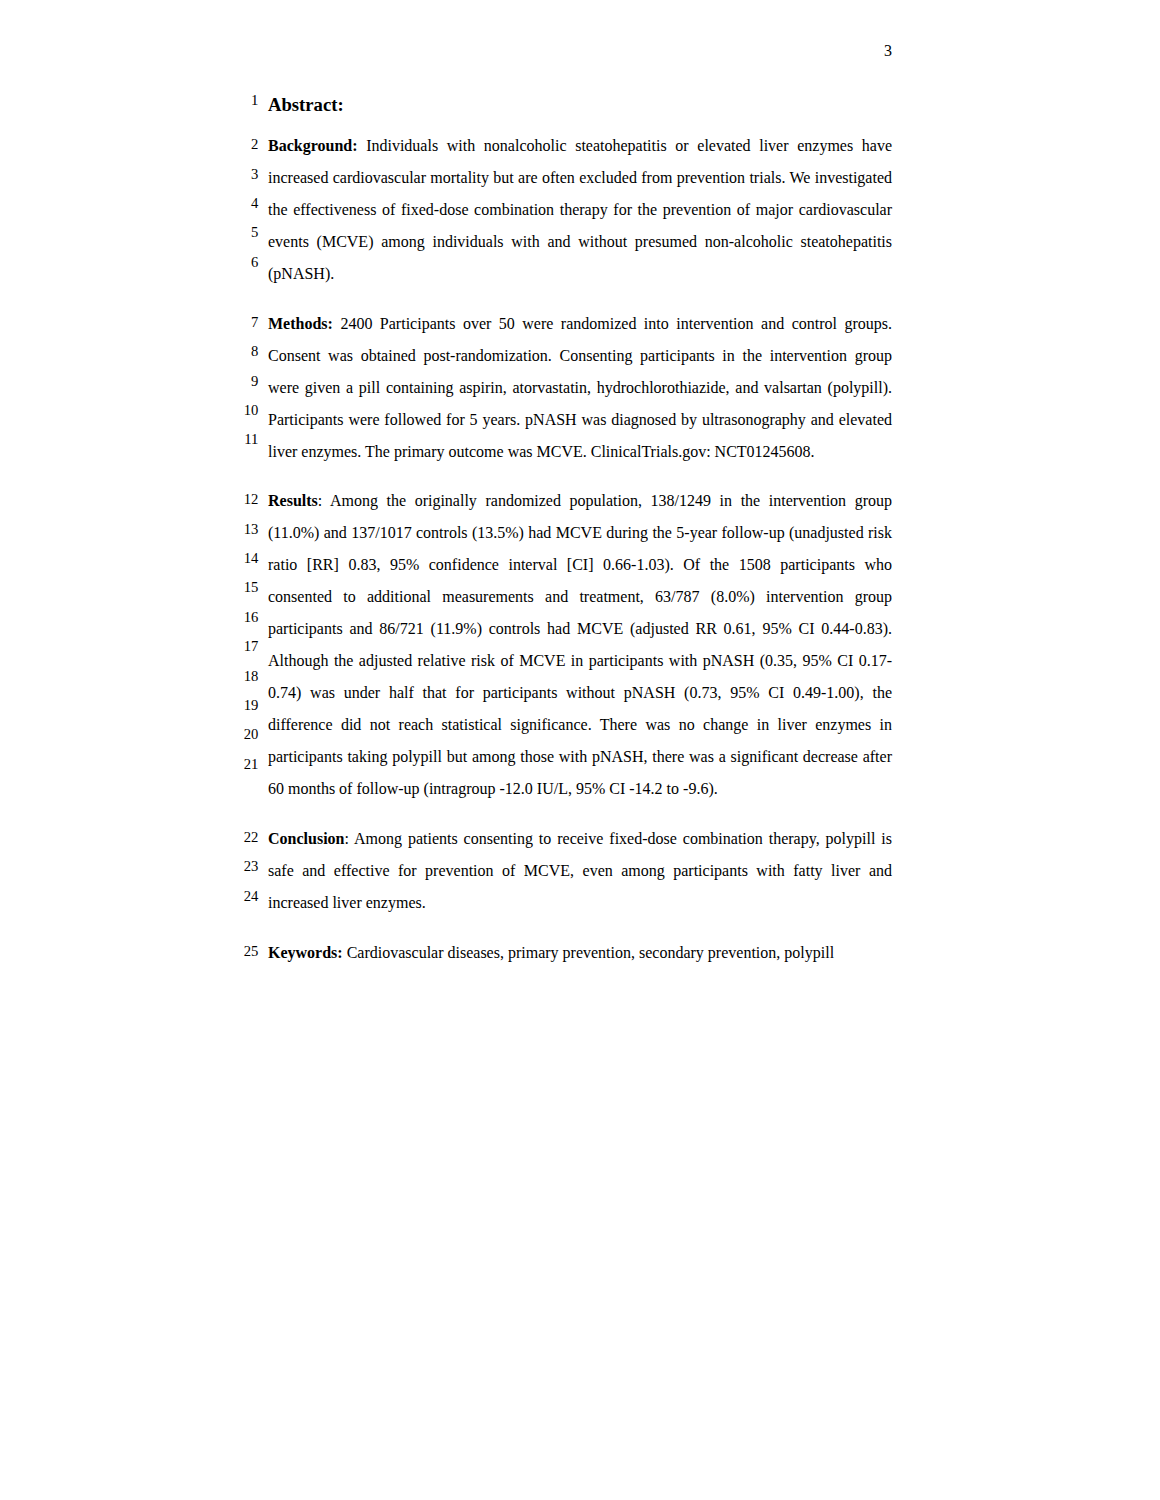3
1
Abstract:
23456
Background: Individuals with nonalcoholic steatohepatitis or elevated liver enzymes have increased cardiovascular mortality but are often excluded from prevention trials. We investigated the effectiveness of fixed-dose combination therapy for the prevention of major cardiovascular events (MCVE) among individuals with and without presumed non-alcoholic steatohepatitis (pNASH).
7891011
Methods: 2400 Participants over 50 were randomized into intervention and control groups. Consent was obtained post-randomization. Consenting participants in the intervention group were given a pill containing aspirin, atorvastatin, hydrochlorothiazide, and valsartan (polypill). Participants were followed for 5 years. pNASH was diagnosed by ultrasonography and elevated liver enzymes. The primary outcome was MCVE. ClinicalTrials.gov: NCT01245608.
12131415161718192021
Results: Among the originally randomized population, 138/1249 in the intervention group (11.0%) and 137/1017 controls (13.5%) had MCVE during the 5-year follow-up (unadjusted risk ratio [RR] 0.83, 95% confidence interval [CI] 0.66-1.03). Of the 1508 participants who consented to additional measurements and treatment, 63/787 (8.0%) intervention group participants and 86/721 (11.9%) controls had MCVE (adjusted RR 0.61, 95% CI 0.44-0.83). Although the adjusted relative risk of MCVE in participants with pNASH (0.35, 95% CI 0.17-0.74) was under half that for participants without pNASH (0.73, 95% CI 0.49-1.00), the difference did not reach statistical significance. There was no change in liver enzymes in participants taking polypill but among those with pNASH, there was a significant decrease after 60 months of follow-up (intragroup -12.0 IU/L, 95% CI -14.2 to -9.6).
222324
Conclusion: Among patients consenting to receive fixed-dose combination therapy, polypill is safe and effective for prevention of MCVE, even among participants with fatty liver and increased liver enzymes.
25
Keywords: Cardiovascular diseases, primary prevention, secondary prevention, polypill